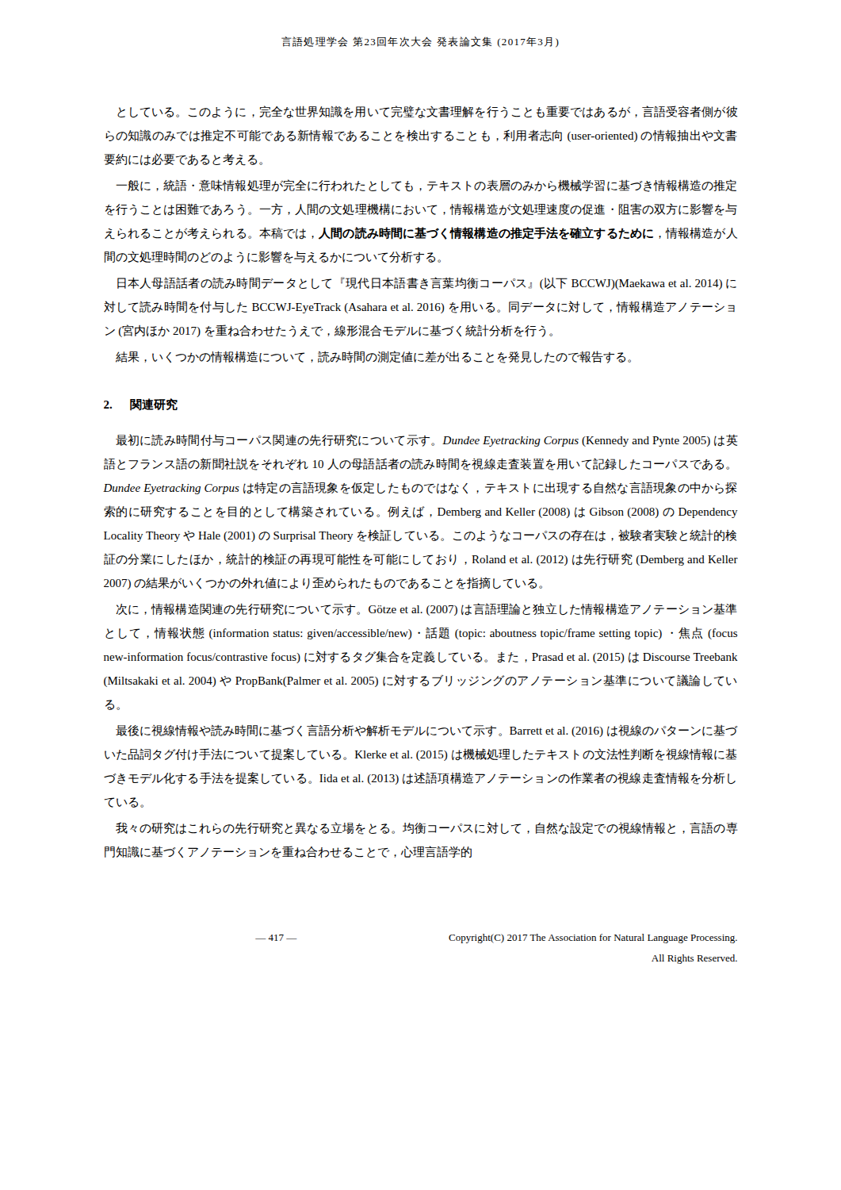言語処理学会 第23回年次大会 発表論文集 (2017年3月)
としている。このように，完全な世界知識を用いて完璧な文書理解を行うことも重要ではあるが，言語受容者側が彼らの知識のみでは推定不可能である新情報であることを検出することも，利用者志向 (user-oriented) の情報抽出や文書要約には必要であると考える。
一般に，統語・意味情報処理が完全に行われたとしても，テキストの表層のみから機械学習に基づき情報構造の推定を行うことは困難であろう。一方，人間の文処理機構において，情報構造が文処理速度の促進・阻害の双方に影響を与えられることが考えられる。本稿では，人間の読み時間に基づく情報構造の推定手法を確立するために，情報構造が人間の文処理時間のどのように影響を与えるかについて分析する。
日本人母語話者の読み時間データとして『現代日本語書き言葉均衡コーパス』(以下 BCCWJ)(Maekawa et al. 2014) に対して読み時間を付与した BCCWJ-EyeTrack (Asahara et al. 2016) を用いる。同データに対して，情報構造アノテーション (宮内ほか 2017) を重ね合わせたうえで，線形混合モデルに基づく統計分析を行う。
結果，いくつかの情報構造について，読み時間の測定値に差が出ることを発見したので報告する。
2. 関連研究
最初に読み時間付与コーパス関連の先行研究について示す。Dundee Eyetracking Corpus (Kennedy and Pynte 2005) は英語とフランス語の新聞社説をそれぞれ 10 人の母語話者の読み時間を視線走査装置を用いて記録したコーパスである。Dundee Eyetracking Corpus は特定の言語現象を仮定したものではなく，テキストに出現する自然な言語現象の中から探索的に研究することを目的として構築されている。例えば，Demberg and Keller (2008) は Gibson (2008) の Dependency Locality Theory や Hale (2001) の Surprisal Theory を検証している。このようなコーパスの存在は，被験者実験と統計的検証の分業にしたほか，統計的検証の再現可能性を可能にしており，Roland et al. (2012) は先行研究 (Demberg and Keller 2007) の結果がいくつかの外れ値により歪められたものであることを指摘している。
次に，情報構造関連の先行研究について示す。Götze et al. (2007) は言語理論と独立した情報構造アノテーション基準として，情報状態 (information status: given/accessible/new)・話題 (topic: aboutness topic/frame setting topic) ・焦点 (focus new-information focus/contrastive focus) に対するタグ集合を定義している。また，Prasad et al. (2015) は Discourse Treebank (Miltsakaki et al. 2004) や PropBank(Palmer et al. 2005) に対するブリッジングのアノテーション基準について議論している。
最後に視線情報や読み時間に基づく言語分析や解析モデルについて示す。Barrett et al. (2016) は視線のパターンに基づいた品詞タグ付け手法について提案している。Klerke et al. (2015) は機械処理したテキストの文法性判断を視線情報に基づきモデル化する手法を提案している。Iida et al. (2013) は述語項構造アノテーションの作業者の視線走査情報を分析している。
我々の研究はこれらの先行研究と異なる立場をとる。均衡コーパスに対して，自然な設定での視線情報と，言語の専門知識に基づくアノテーションを重ね合わせることで，心理言語学的
― 417 ―
Copyright(C) 2017 The Association for Natural Language Processing.
All Rights Reserved.